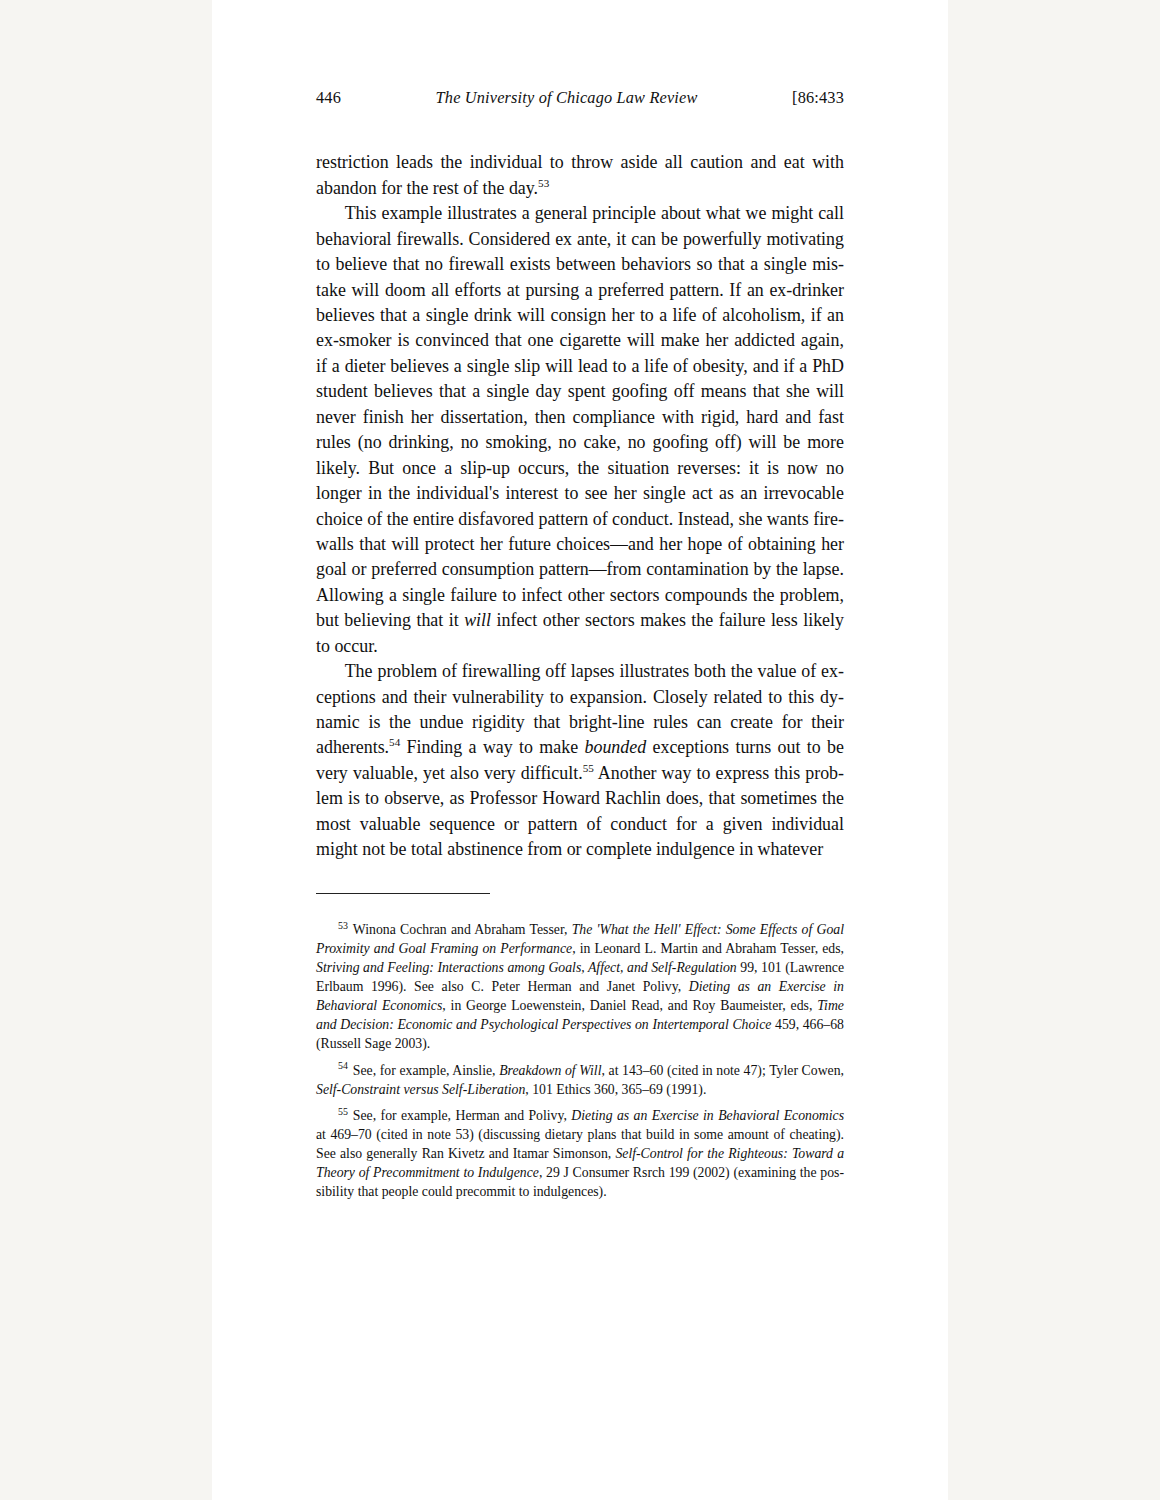446 The University of Chicago Law Review [86:433
restriction leads the individual to throw aside all caution and eat with abandon for the rest of the day.53
This example illustrates a general principle about what we might call behavioral firewalls. Considered ex ante, it can be powerfully motivating to believe that no firewall exists between behaviors so that a single mistake will doom all efforts at pursing a preferred pattern. If an ex-drinker believes that a single drink will consign her to a life of alcoholism, if an ex-smoker is convinced that one cigarette will make her addicted again, if a dieter believes a single slip will lead to a life of obesity, and if a PhD student believes that a single day spent goofing off means that she will never finish her dissertation, then compliance with rigid, hard and fast rules (no drinking, no smoking, no cake, no goofing off) will be more likely. But once a slip-up occurs, the situation reverses: it is now no longer in the individual's interest to see her single act as an irrevocable choice of the entire disfavored pattern of conduct. Instead, she wants firewalls that will protect her future choices—and her hope of obtaining her goal or preferred consumption pattern—from contamination by the lapse. Allowing a single failure to infect other sectors compounds the problem, but believing that it will infect other sectors makes the failure less likely to occur.
The problem of firewalling off lapses illustrates both the value of exceptions and their vulnerability to expansion. Closely related to this dynamic is the undue rigidity that bright-line rules can create for their adherents.54 Finding a way to make bounded exceptions turns out to be very valuable, yet also very difficult.55 Another way to express this problem is to observe, as Professor Howard Rachlin does, that sometimes the most valuable sequence or pattern of conduct for a given individual might not be total abstinence from or complete indulgence in whatever
Winona Cochran and Abraham Tesser, The 'What the Hell' Effect: Some Effects of Goal Proximity and Goal Framing on Performance, in Leonard L. Martin and Abraham Tesser, eds, Striving and Feeling: Interactions among Goals, Affect, and Self-Regulation 99, 101 (Lawrence Erlbaum 1996). See also C. Peter Herman and Janet Polivy, Dieting as an Exercise in Behavioral Economics, in George Loewenstein, Daniel Read, and Roy Baumeister, eds, Time and Decision: Economic and Psychological Perspectives on Intertemporal Choice 459, 466–68 (Russell Sage 2003).
See, for example, Ainslie, Breakdown of Will, at 143–60 (cited in note 47); Tyler Cowen, Self-Constraint versus Self-Liberation, 101 Ethics 360, 365–69 (1991).
See, for example, Herman and Polivy, Dieting as an Exercise in Behavioral Economics at 469–70 (cited in note 53) (discussing dietary plans that build in some amount of cheating). See also generally Ran Kivetz and Itamar Simonson, Self-Control for the Righteous: Toward a Theory of Precommitment to Indulgence, 29 J Consumer Rsrch 199 (2002) (examining the possibility that people could precommit to indulgences).